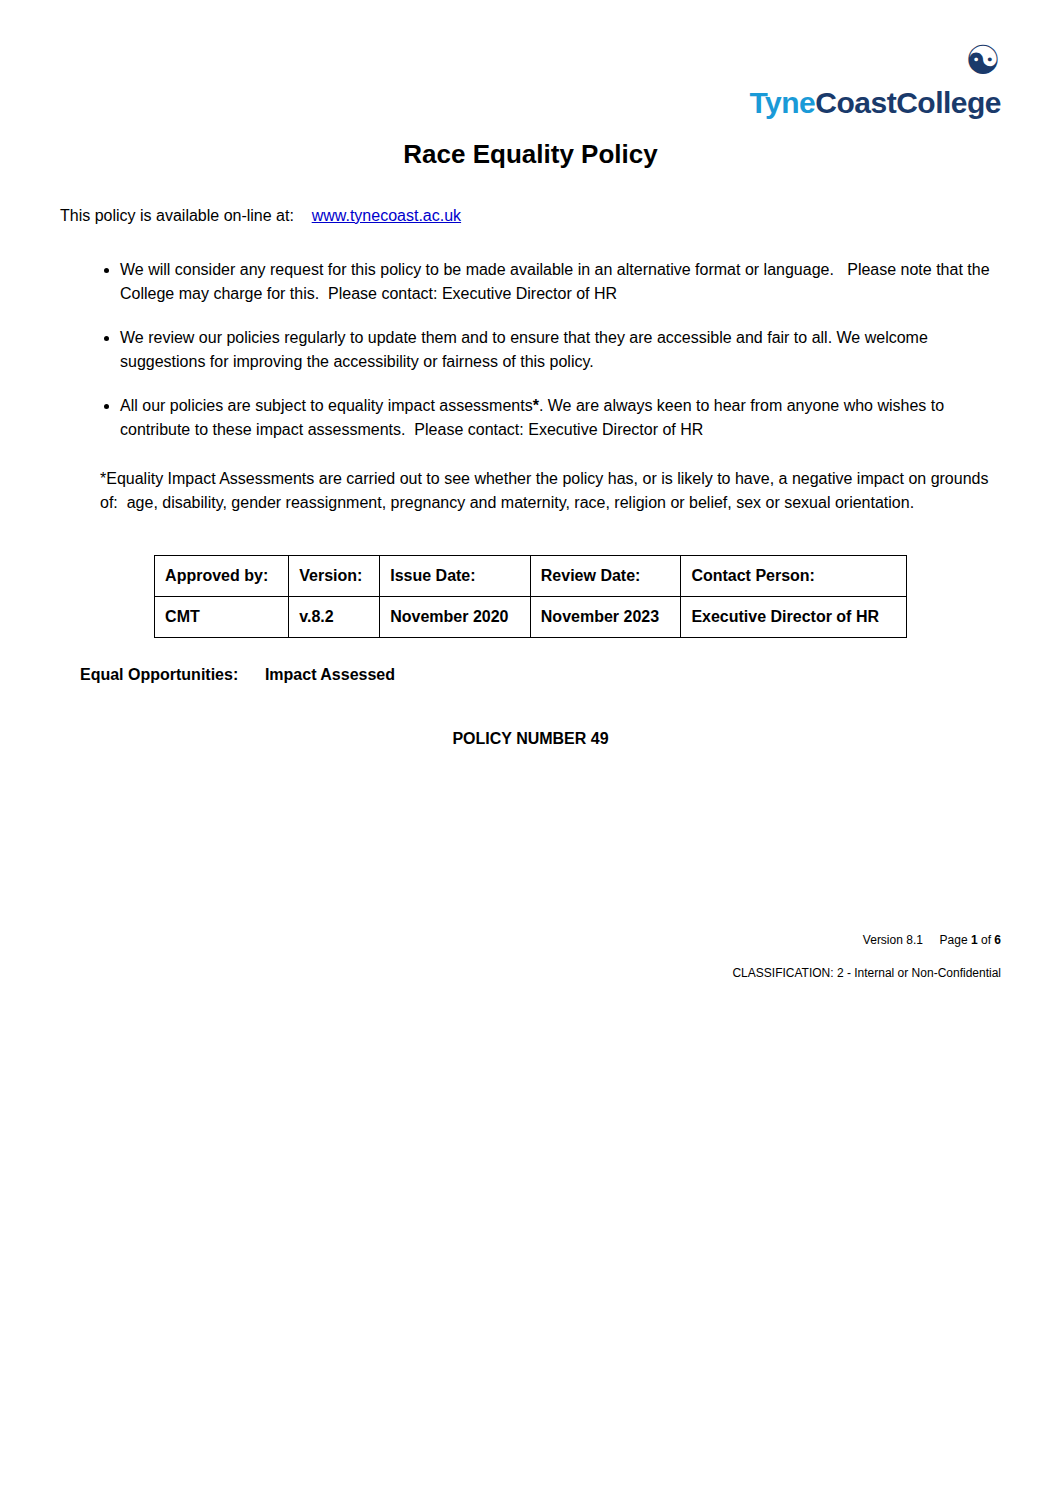☯
Tyne Coast College
Race Equality Policy
This policy is available on-line at: www.tynecoast.ac.uk
We will consider any request for this policy to be made available in an alternative format or language. Please note that the College may charge for this. Please contact: Executive Director of HR
We review our policies regularly to update them and to ensure that they are accessible and fair to all. We welcome suggestions for improving the accessibility or fairness of this policy.
All our policies are subject to equality impact assessments*. We are always keen to hear from anyone who wishes to contribute to these impact assessments. Please contact: Executive Director of HR
*Equality Impact Assessments are carried out to see whether the policy has, or is likely to have, a negative impact on grounds of: age, disability, gender reassignment, pregnancy and maternity, race, religion or belief, sex or sexual orientation.
| Approved by: | Version: | Issue Date: | Review Date: | Contact Person: |
| --- | --- | --- | --- | --- |
| CMT | v.8.2 | November 2020 | November 2023 | Executive Director of HR |
Equal Opportunities: Impact Assessed
POLICY NUMBER 49
Version 8.1 Page 1 of 6
CLASSIFICATION: 2 - Internal or Non-Confidential